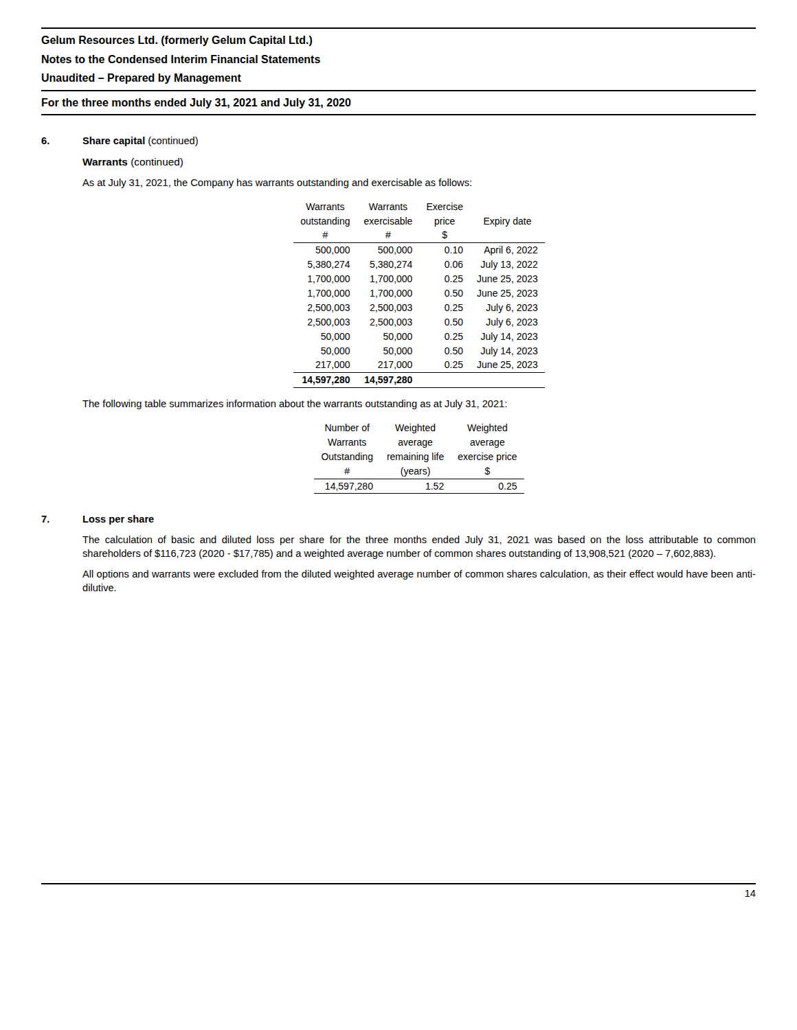Gelum Resources Ltd. (formerly Gelum Capital Ltd.)
Notes to the Condensed Interim Financial Statements
Unaudited – Prepared by Management
For the three months ended July 31, 2021 and July 31, 2020
6.
Share capital (continued)
Warrants (continued)
As at July 31, 2021, the Company has warrants outstanding and exercisable as follows:
| Warrants | Warrants | Exercise | |
| --- | --- | --- | --- |
| outstanding | exercisable | price | Expiry date |
| # | # | $ | |
| 500,000 | 500,000 | 0.10 | April 6, 2022 |
| 5,380,274 | 5,380,274 | 0.06 | July 13, 2022 |
| 1,700,000 | 1,700,000 | 0.25 | June 25, 2023 |
| 1,700,000 | 1,700,000 | 0.50 | June 25, 2023 |
| 2,500,003 | 2,500,003 | 0.25 | July 6, 2023 |
| 2,500,003 | 2,500,003 | 0.50 | July 6, 2023 |
| 50,000 | 50,000 | 0.25 | July 14, 2023 |
| 50,000 | 50,000 | 0.50 | July 14, 2023 |
| 217,000 | 217,000 | 0.25 | June 25, 2023 |
| 14,597,280 | 14,597,280 | | |
The following table summarizes information about the warrants outstanding as at July 31, 2021:
| Number of | Weighted | Weighted |
| --- | --- | --- |
| Warrants | average | average |
| Outstanding | remaining life | exercise price |
| # | (years) | $ |
| 14,597,280 | 1.52 | 0.25 |
7.
Loss per share
The calculation of basic and diluted loss per share for the three months ended July 31, 2021 was based on the loss attributable to common shareholders of $116,723 (2020 - $17,785) and a weighted average number of common shares outstanding of 13,908,521 (2020 – 7,602,883).
All options and warrants were excluded from the diluted weighted average number of common shares calculation, as their effect would have been anti-dilutive.
14